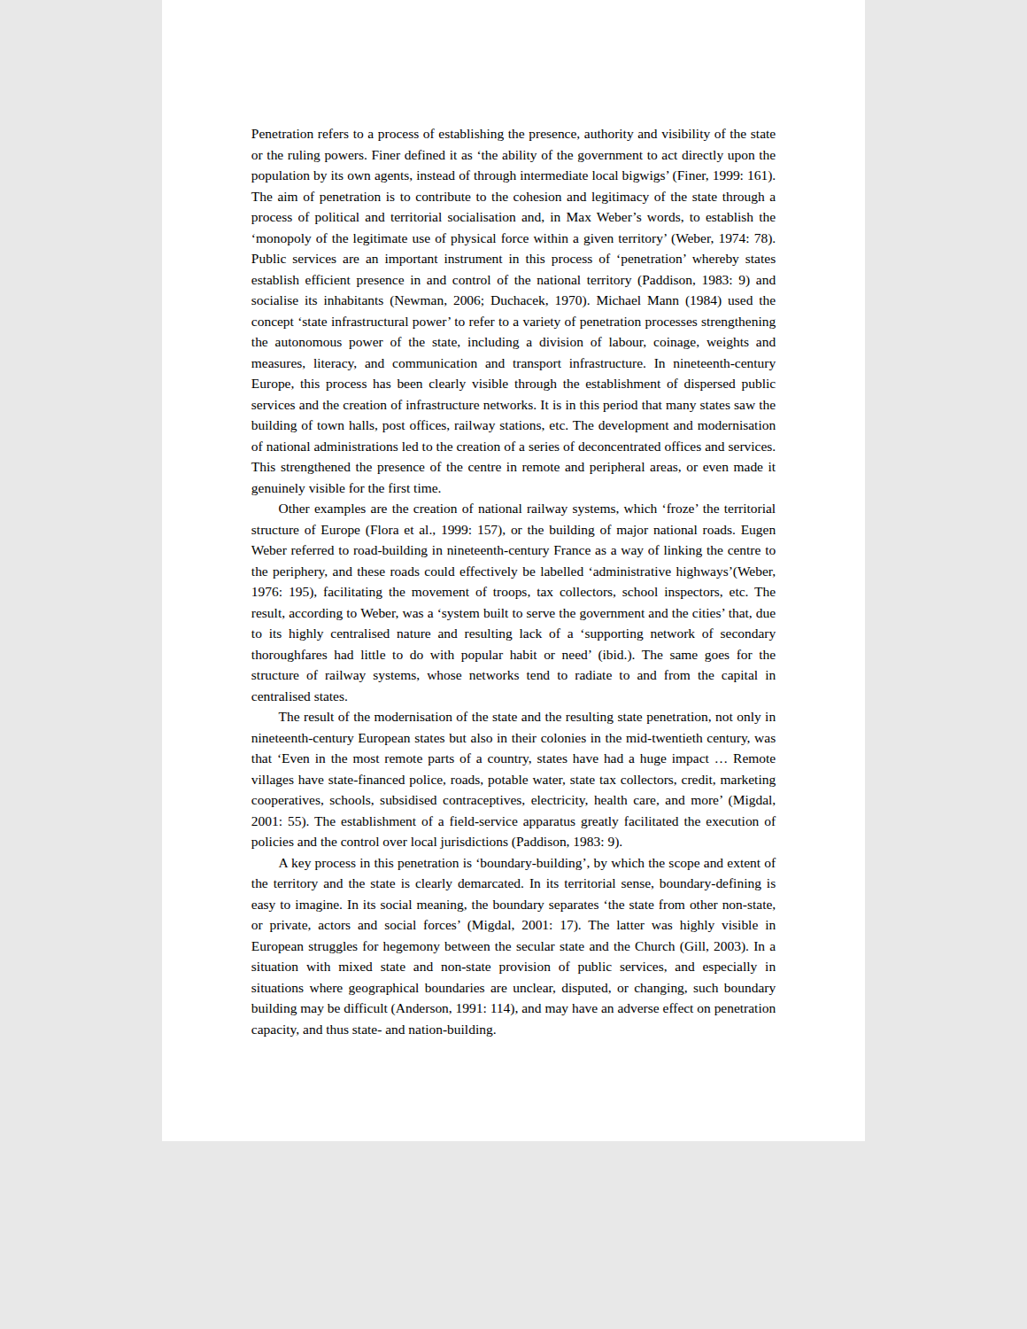Penetration refers to a process of establishing the presence, authority and visibility of the state or the ruling powers. Finer defined it as ‘the ability of the government to act directly upon the population by its own agents, instead of through intermediate local bigwigs’ (Finer, 1999: 161). The aim of penetration is to contribute to the cohesion and legitimacy of the state through a process of political and territorial socialisation and, in Max Weber’s words, to establish the ‘monopoly of the legitimate use of physical force within a given territory’ (Weber, 1974: 78). Public services are an important instrument in this process of ‘penetration’ whereby states establish efficient presence in and control of the national territory (Paddison, 1983: 9) and socialise its inhabitants (Newman, 2006; Duchacek, 1970). Michael Mann (1984) used the concept ‘state infrastructural power’ to refer to a variety of penetration processes strengthening the autonomous power of the state, including a division of labour, coinage, weights and measures, literacy, and communication and transport infrastructure. In nineteenth-century Europe, this process has been clearly visible through the establishment of dispersed public services and the creation of infrastructure networks. It is in this period that many states saw the building of town halls, post offices, railway stations, etc. The development and modernisation of national administrations led to the creation of a series of deconcentrated offices and services. This strengthened the presence of the centre in remote and peripheral areas, or even made it genuinely visible for the first time.
Other examples are the creation of national railway systems, which ‘froze’ the territorial structure of Europe (Flora et al., 1999: 157), or the building of major national roads. Eugen Weber referred to road-building in nineteenth-century France as a way of linking the centre to the periphery, and these roads could effectively be labelled ‘administrative highways’(Weber, 1976: 195), facilitating the movement of troops, tax collectors, school inspectors, etc. The result, according to Weber, was a ‘system built to serve the government and the cities’ that, due to its highly centralised nature and resulting lack of a ‘supporting network of secondary thoroughfares had little to do with popular habit or need’ (ibid.). The same goes for the structure of railway systems, whose networks tend to radiate to and from the capital in centralised states.
The result of the modernisation of the state and the resulting state penetration, not only in nineteenth-century European states but also in their colonies in the mid-twentieth century, was that ‘Even in the most remote parts of a country, states have had a huge impact … Remote villages have state-financed police, roads, potable water, state tax collectors, credit, marketing cooperatives, schools, subsidised contraceptives, electricity, health care, and more’ (Migdal, 2001: 55). The establishment of a field-service apparatus greatly facilitated the execution of policies and the control over local jurisdictions (Paddison, 1983: 9).
A key process in this penetration is ‘boundary-building’, by which the scope and extent of the territory and the state is clearly demarcated. In its territorial sense, boundary-defining is easy to imagine. In its social meaning, the boundary separates ‘the state from other non-state, or private, actors and social forces’ (Migdal, 2001: 17). The latter was highly visible in European struggles for hegemony between the secular state and the Church (Gill, 2003). In a situation with mixed state and non-state provision of public services, and especially in situations where geographical boundaries are unclear, disputed, or changing, such boundary building may be difficult (Anderson, 1991: 114), and may have an adverse effect on penetration capacity, and thus state- and nation-building.